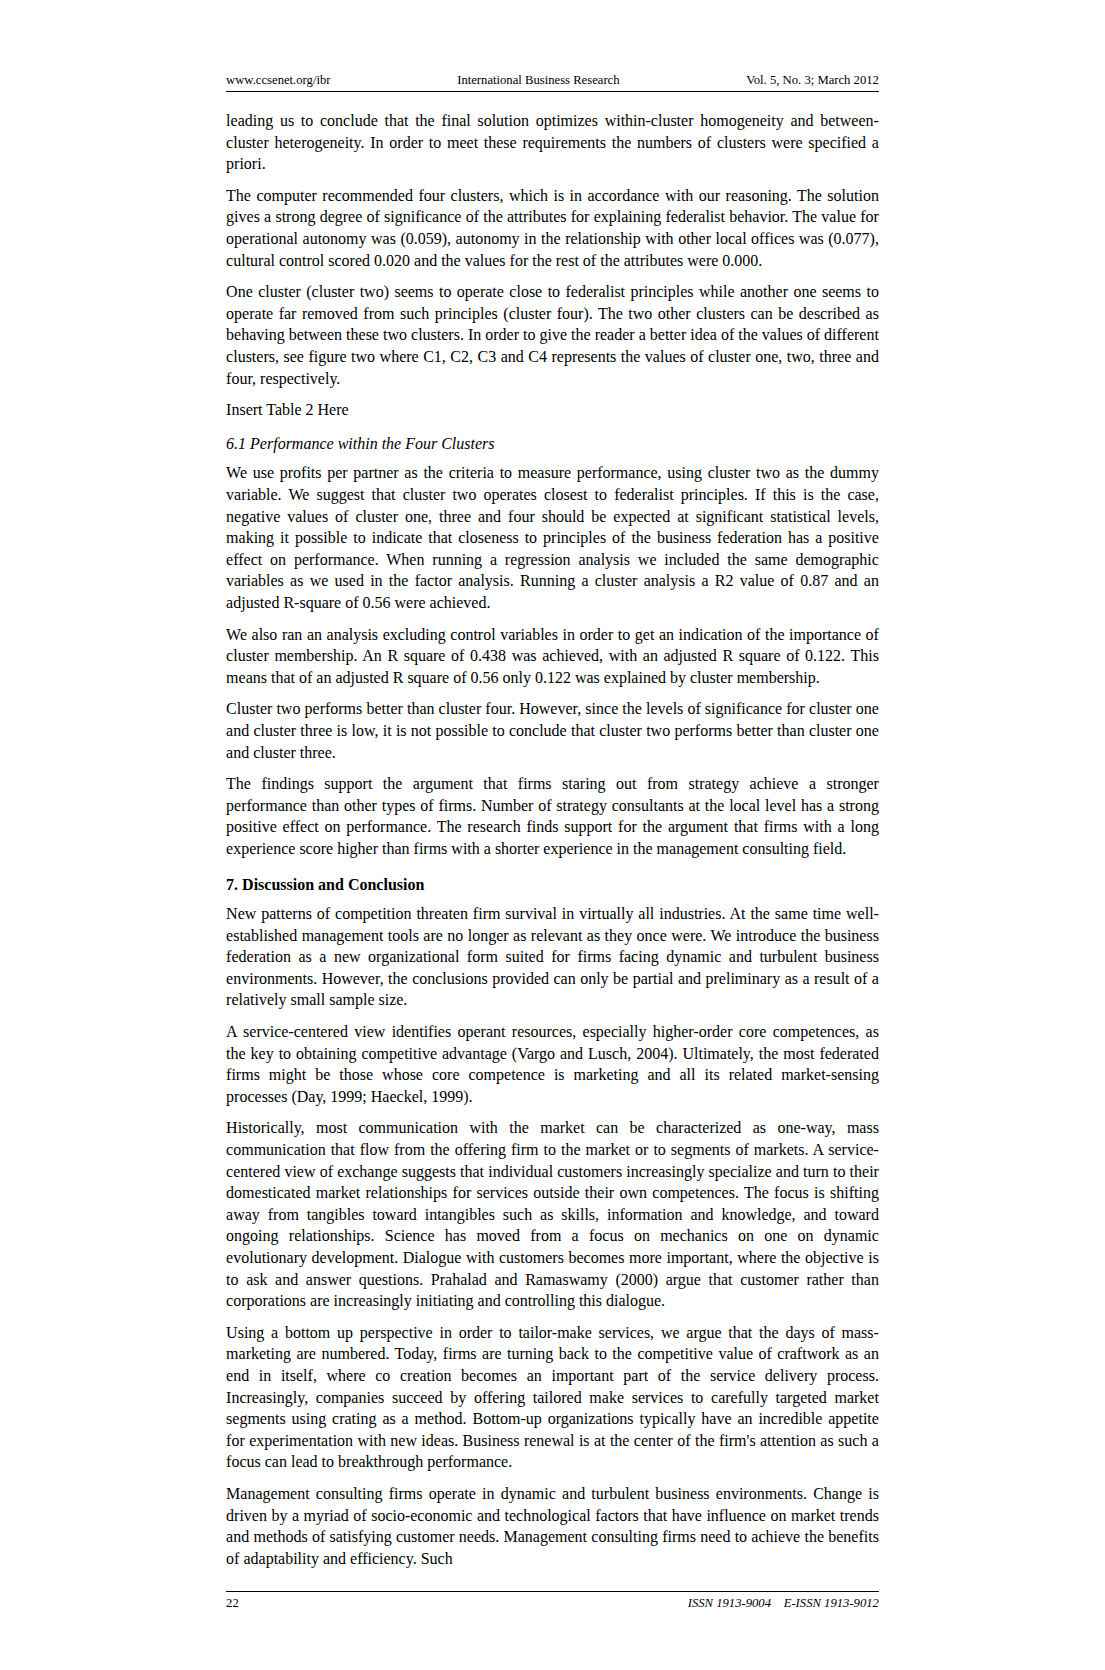www.ccsenet.org/ibr
International Business Research
Vol. 5, No. 3; March 2012
leading us to conclude that the final solution optimizes within-cluster homogeneity and between-cluster heterogeneity. In order to meet these requirements the numbers of clusters were specified a priori.
The computer recommended four clusters, which is in accordance with our reasoning. The solution gives a strong degree of significance of the attributes for explaining federalist behavior. The value for operational autonomy was (0.059), autonomy in the relationship with other local offices was (0.077), cultural control scored 0.020 and the values for the rest of the attributes were 0.000.
One cluster (cluster two) seems to operate close to federalist principles while another one seems to operate far removed from such principles (cluster four). The two other clusters can be described as behaving between these two clusters. In order to give the reader a better idea of the values of different clusters, see figure two where C1, C2, C3 and C4 represents the values of cluster one, two, three and four, respectively.
Insert Table 2 Here
6.1 Performance within the Four Clusters
We use profits per partner as the criteria to measure performance, using cluster two as the dummy variable. We suggest that cluster two operates closest to federalist principles. If this is the case, negative values of cluster one, three and four should be expected at significant statistical levels, making it possible to indicate that closeness to principles of the business federation has a positive effect on performance. When running a regression analysis we included the same demographic variables as we used in the factor analysis. Running a cluster analysis a R2 value of 0.87 and an adjusted R-square of 0.56 were achieved.
We also ran an analysis excluding control variables in order to get an indication of the importance of cluster membership. An R square of 0.438 was achieved, with an adjusted R square of 0.122. This means that of an adjusted R square of 0.56 only 0.122 was explained by cluster membership.
Cluster two performs better than cluster four. However, since the levels of significance for cluster one and cluster three is low, it is not possible to conclude that cluster two performs better than cluster one and cluster three.
The findings support the argument that firms staring out from strategy achieve a stronger performance than other types of firms. Number of strategy consultants at the local level has a strong positive effect on performance. The research finds support for the argument that firms with a long experience score higher than firms with a shorter experience in the management consulting field.
7. Discussion and Conclusion
New patterns of competition threaten firm survival in virtually all industries. At the same time well-established management tools are no longer as relevant as they once were. We introduce the business federation as a new organizational form suited for firms facing dynamic and turbulent business environments. However, the conclusions provided can only be partial and preliminary as a result of a relatively small sample size.
A service-centered view identifies operant resources, especially higher-order core competences, as the key to obtaining competitive advantage (Vargo and Lusch, 2004). Ultimately, the most federated firms might be those whose core competence is marketing and all its related market-sensing processes (Day, 1999; Haeckel, 1999).
Historically, most communication with the market can be characterized as one-way, mass communication that flow from the offering firm to the market or to segments of markets. A service-centered view of exchange suggests that individual customers increasingly specialize and turn to their domesticated market relationships for services outside their own competences. The focus is shifting away from tangibles toward intangibles such as skills, information and knowledge, and toward ongoing relationships. Science has moved from a focus on mechanics on one on dynamic evolutionary development. Dialogue with customers becomes more important, where the objective is to ask and answer questions. Prahalad and Ramaswamy (2000) argue that customer rather than corporations are increasingly initiating and controlling this dialogue.
Using a bottom up perspective in order to tailor-make services, we argue that the days of mass-marketing are numbered. Today, firms are turning back to the competitive value of craftwork as an end in itself, where co creation becomes an important part of the service delivery process. Increasingly, companies succeed by offering tailored make services to carefully targeted market segments using crating as a method. Bottom-up organizations typically have an incredible appetite for experimentation with new ideas. Business renewal is at the center of the firm's attention as such a focus can lead to breakthrough performance.
Management consulting firms operate in dynamic and turbulent business environments. Change is driven by a myriad of socio-economic and technological factors that have influence on market trends and methods of satisfying customer needs. Management consulting firms need to achieve the benefits of adaptability and efficiency. Such
22
ISSN 1913-9004 E-ISSN 1913-9012